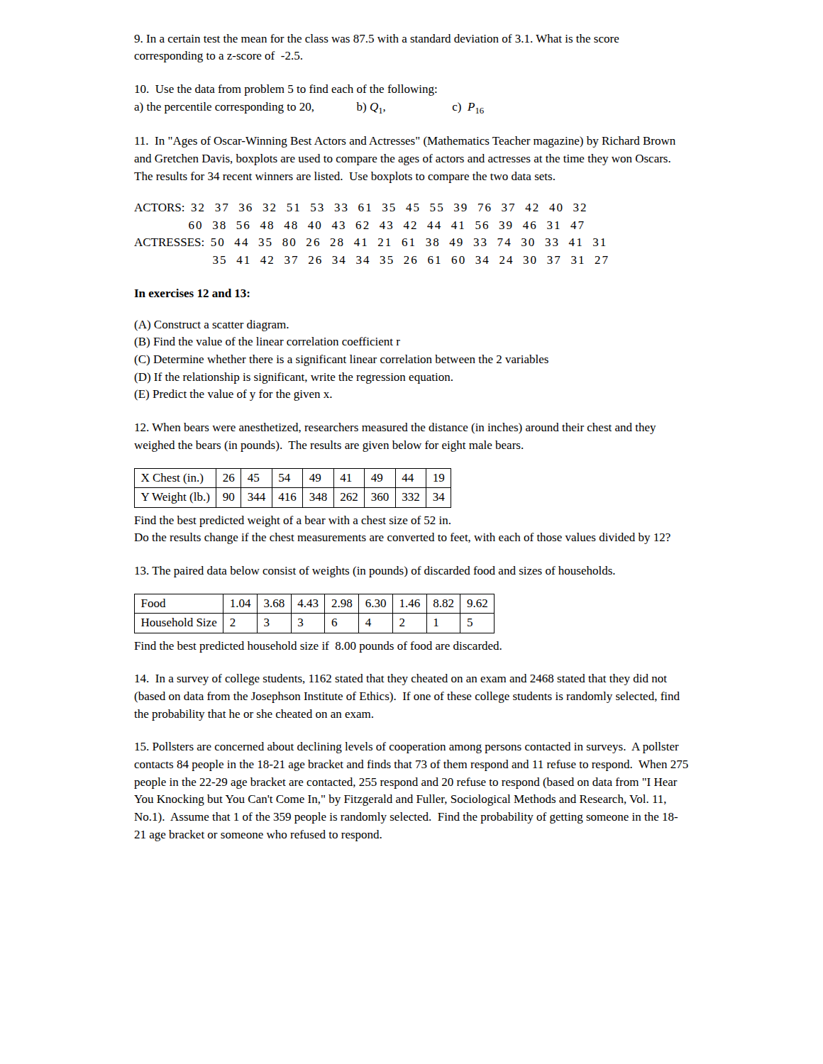9. In a certain test the mean for the class was 87.5 with a standard deviation of 3.1. What is the score corresponding to a z-score of -2.5.
10. Use the data from problem 5 to find each of the following:
a) the percentile corresponding to 20,b) Q 1, c) P 16
11. In "Ages of Oscar-Winning Best Actors and Actresses" (Mathematics Teacher magazine) by Richard Brown and Gretchen Davis, boxplots are used to compare the ages of actors and actresses at the time they won Oscars. The results for 34 recent winners are listed. Use boxplots to compare the two data sets.
ACTORS: 32 37 36 32 51 53 33 61 35 45 55 39 76 37 42 40 32
60 38 56 48 48 40 43 62 43 42 44 41 56 39 46 31 47 ACTRESSES: 50 44 35 80 26 28 41 21 61 38 49 33 74 30 33 41 31
35 41 42 37 26 34 34 35 26 61 60 34 24 30 37 31 27
In exercises 12 and 13:
(A) Construct a scatter diagram.
(B) Find the value of the linear correlation coefficient r
(C) Determine whether there is a significant linear correlation between the 2 variables
(D) If the relationship is significant, write the regression equation.
(E) Predict the value of y for the given x.
12. When bears were anesthetized, researchers measured the distance (in inches) around their chest and they weighed the bears (in pounds). The results are given below for eight male bears.
| X Chest (in.) | 26 | 45 | 54 | 49 | 41 | 49 | 44 | 19 |
| Y Weight (lb.) | 90 | 344 | 416 | 348 | 262 | 360 | 332 | 34 |
Find the best predicted weight of a bear with a chest size of 52 in.
Do the results change if the chest measurements are converted to feet, with each of those values divided by 12?
13. The paired data below consist of weights (in pounds) of discarded food and sizes of households.
| Food | 1.04 | 3.68 | 4.43 | 2.98 | 6.30 | 1.46 | 8.82 | 9.62 |
| Household Size | 2 | 3 | 3 | 6 | 4 | 2 | 1 | 5 |
Find the best predicted household size if 8.00 pounds of food are discarded.
14. In a survey of college students, 1162 stated that they cheated on an exam and 2468 stated that they did not (based on data from the Josephson Institute of Ethics). If one of these college students is randomly selected, find the probability that he or she cheated on an exam.
15. Pollsters are concerned about declining levels of cooperation among persons contacted in surveys. A pollster contacts 84 people in the 18-21 age bracket and finds that 73 of them respond and 11 refuse to respond. When 275 people in the 22-29 age bracket are contacted, 255 respond and 20 refuse to respond (based on data from "I Hear You Knocking but You Can't Come In," by Fitzgerald and Fuller, Sociological Methods and Research, Vol. 11, No.1). Assume that 1 of the 359 people is randomly selected. Find the probability of getting someone in the 18-21 age bracket or someone who refused to respond.